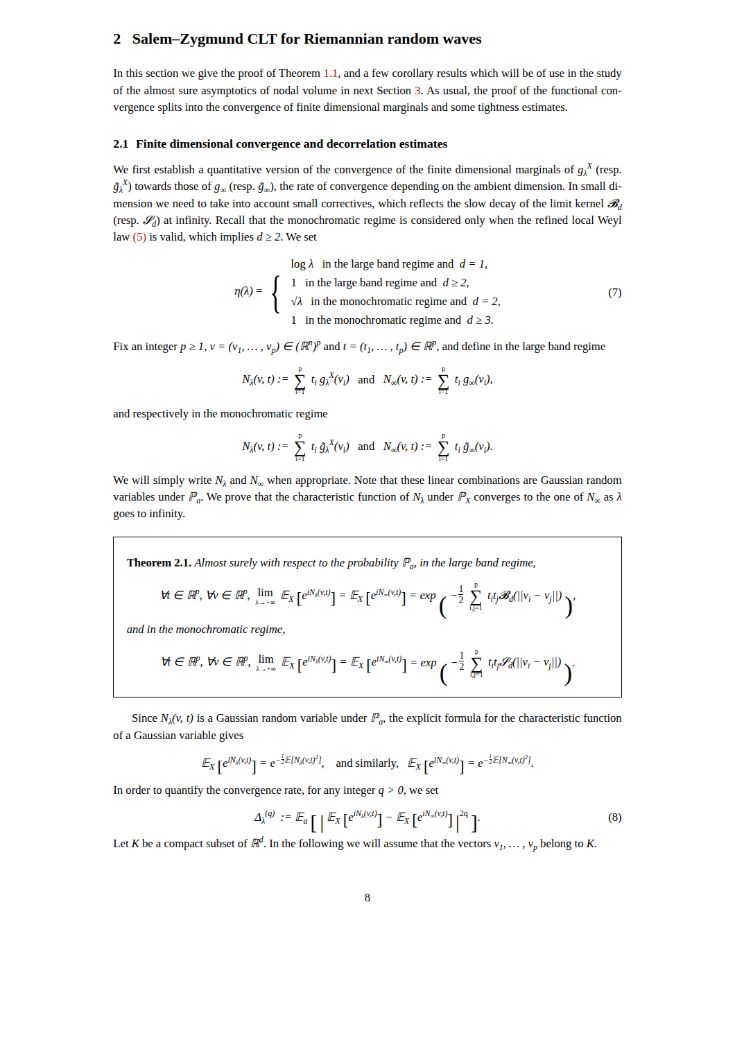2 Salem–Zygmund CLT for Riemannian random waves
In this section we give the proof of Theorem 1.1, and a few corollary results which will be of use in the study of the almost sure asymptotics of nodal volume in next Section 3. As usual, the proof of the functional convergence splits into the convergence of finite dimensional marginals and some tightness estimates.
2.1 Finite dimensional convergence and decorrelation estimates
We first establish a quantitative version of the convergence of the finite dimensional marginals of gλX (resp. g̃λX) towards those of g∞ (resp. g̃∞), the rate of convergence depending on the ambient dimension. In small dimension we need to take into account small correctives, which reflects the slow decay of the limit kernel 𝓑d (resp. 𝓢d) at infinity. Recall that the monochromatic regime is considered only when the refined local Weyl law (5) is valid, which implies d ≥ 2. We set
η(λ) = {
log λ in the large band regime and d = 1,
1 in the large band regime and d ≥ 2,
√λ in the monochromatic regime and d = 2,
1 in the monochromatic regime and d ≥ 3.
(7)
Fix an integer p ≥ 1, v = (v1, … , vp) ∈ (ℝn)p and t = (t1, … , tp) ∈ ℝp, and define in the large band regime
Nλ(v, t) := p∑i=1 ti gλX(vi) and N∞(v, t) := p∑i=1 ti g∞(vi),
and respectively in the monochromatic regime
Nλ(v, t) := p∑i=1 ti g̃λX(vi) and N∞(v, t) := p∑i=1 ti g̃∞(vi).
We will simply write Nλ and N∞ when appropriate. Note that these linear combinations are Gaussian random variables under ℙa. We prove that the characteristic function of Nλ under ℙX converges to the one of N∞ as λ goes to infinity.
Theorem 2.1. Almost surely with respect to the probability ℙa, in the large band regime,
∀t ∈ ℝp, ∀v ∈ ℝp, lim λ→+∞ 𝔼X [eiNλ(v,t)] = 𝔼X [eiN∞(v,t)] = exp ( −12 p∑i,j=1 titj𝓑d(||vi − vj||) ),
and in the monochromatic regime,
∀t ∈ ℝp, ∀v ∈ ℝp, lim λ→+∞ 𝔼X [eiNλ(v,t)] = 𝔼X [eiN∞(v,t)] = exp ( −12 p∑i,j=1 titj𝓢d(||vi − vj||) ).
Since Nλ(v, t) is a Gaussian random variable under ℙa, the explicit formula for the characteristic function of a Gaussian variable gives
𝔼X [eiNλ(v,t)] = e−12 𝔼[Nλ(v,t)2], and similarly, 𝔼X [eiN∞(v,t)] = e−12 𝔼[N∞(v,t)2].
In order to quantify the convergence rate, for any integer q > 0, we set
Δλ(q) := 𝔼a [ | 𝔼X [eiNλ(v,t)] − 𝔼X [eiN∞(v,t)] |2q ]. (8)
Let K be a compact subset of ℝd. In the following we will assume that the vectors v1, … , vp belong to K.
8